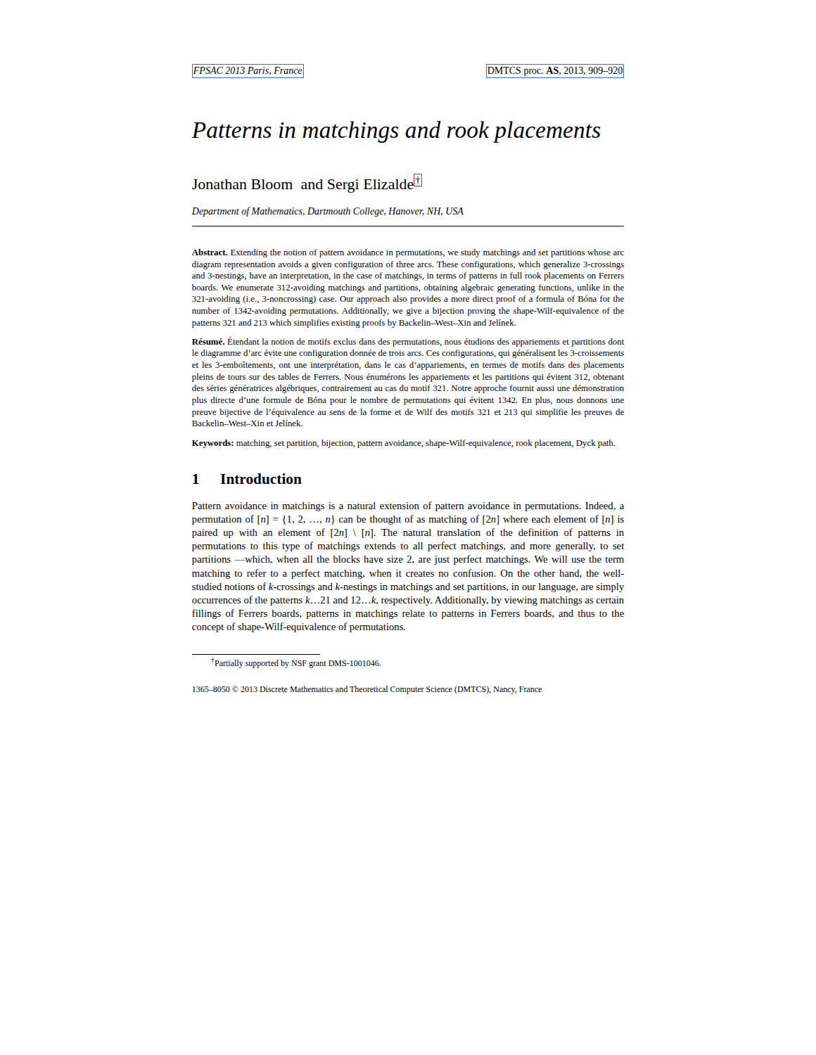FPSAC 2013 Paris, France DMTCS proc. AS, 2013, 909–920
Patterns in matchings and rook placements
Jonathan Bloom and Sergi Elizalde†
Department of Mathematics, Dartmouth College, Hanover, NH, USA
Abstract. Extending the notion of pattern avoidance in permutations, we study matchings and set partitions whose arc diagram representation avoids a given configuration of three arcs. These configurations, which generalize 3-crossings and 3-nestings, have an interpretation, in the case of matchings, in terms of patterns in full rook placements on Ferrers boards. We enumerate 312-avoiding matchings and partitions, obtaining algebraic generating functions, unlike in the 321-avoiding (i.e., 3-noncrossing) case. Our approach also provides a more direct proof of a formula of Bóna for the number of 1342-avoiding permutations. Additionally, we give a bijection proving the shape-Wilf-equivalence of the patterns 321 and 213 which simplifies existing proofs by Backelin–West–Xin and Jelínek.
Résumé. Étendant la notion de motifs exclus dans des permutations, nous étudions des appariements et partitions dont le diagramme d’arc évite une configuration donnée de trois arcs. Ces configurations, qui généralisent les 3-croissements et les 3-emboîtements, ont une interprétation, dans le cas d’appariements, en termes de motifs dans des placements pleins de tours sur des tables de Ferrers. Nous énumérons les appariements et les partitions qui évitent 312, obtenant des séries génératrices algébriques, contrairement au cas du motif 321. Notre approche fournit aussi une démonstration plus directe d’une formule de Bóna pour le nombre de permutations qui évitent 1342. En plus, nous donnons une preuve bijective de l’équivalence au sens de la forme et de Wilf des motifs 321 et 213 qui simplifie les preuves de Backelin–West–Xin et Jelínek.
Keywords: matching, set partition, bijection, pattern avoidance, shape-Wilf-equivalence, rook placement, Dyck path.
1 Introduction
Pattern avoidance in matchings is a natural extension of pattern avoidance in permutations. Indeed, a permutation of [n] = {1, 2, …, n} can be thought of as matching of [2n] where each element of [n] is paired up with an element of [2n] \ [n]. The natural translation of the definition of patterns in permutations to this type of matchings extends to all perfect matchings, and more generally, to set partitions —which, when all the blocks have size 2, are just perfect matchings. We will use the term matching to refer to a perfect matching, when it creates no confusion. On the other hand, the well-studied notions of k-crossings and k-nestings in matchings and set partitions, in our language, are simply occurrences of the patterns k…21 and 12…k, respectively. Additionally, by viewing matchings as certain fillings of Ferrers boards, patterns in matchings relate to patterns in Ferrers boards, and thus to the concept of shape-Wilf-equivalence of permutations.
†Partially supported by NSF grant DMS-1001046.
1365–8050 © 2013 Discrete Mathematics and Theoretical Computer Science (DMTCS), Nancy, France